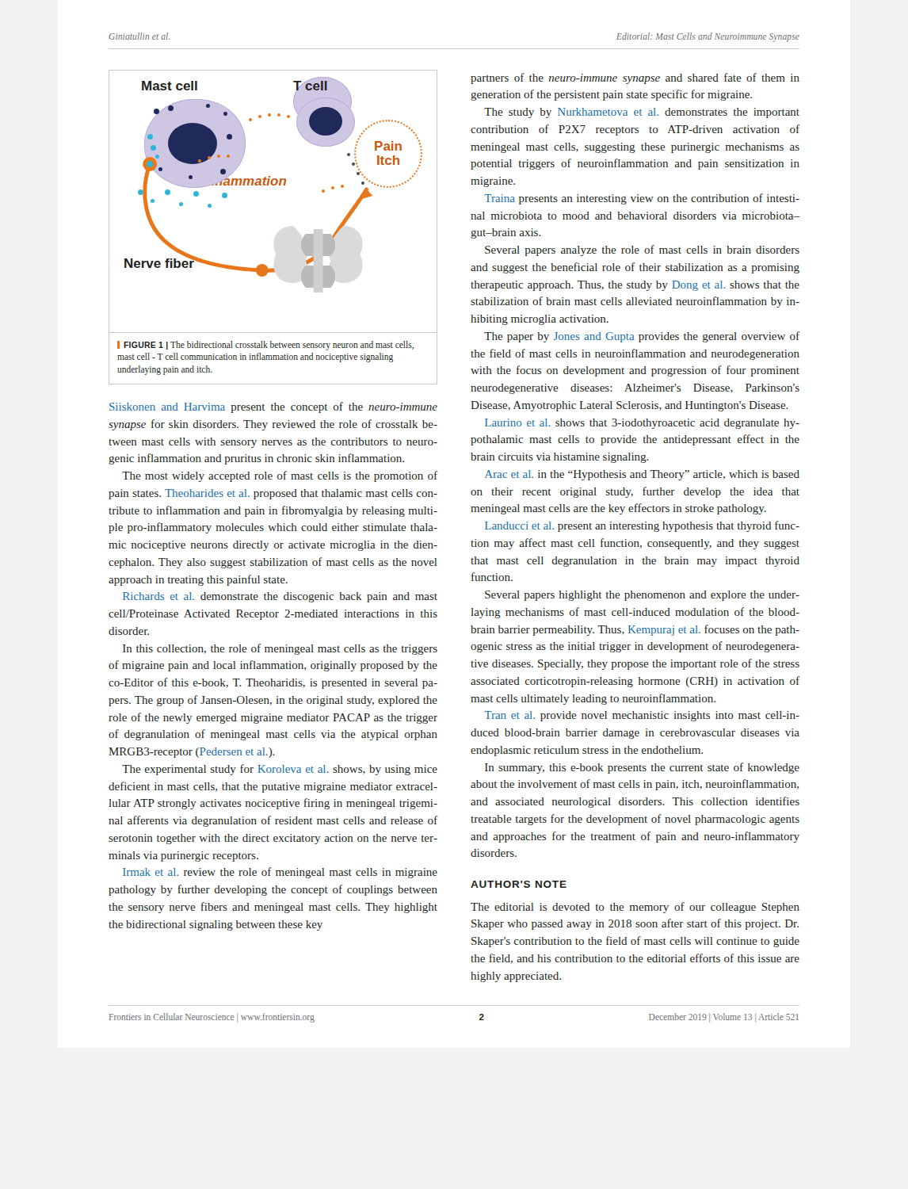Giniatullin et al.
Editorial: Mast Cells and Neuroimmune Synapse
Mast cell
T cell
Nerve fiber
Inflammation
Pain Itch
FIGURE 1 | The bidirectional crosstalk between sensory neuron and mast cells, mast cell - T cell communication in inflammation and nociceptive signaling underlaying pain and itch.
Siiskonen and Harvima present the concept of the neuro-immune synapse for skin disorders. They reviewed the role of crosstalk between mast cells with sensory nerves as the contributors to neurogenic inflammation and pruritus in chronic skin inflammation.
The most widely accepted role of mast cells is the promotion of pain states. Theoharides et al. proposed that thalamic mast cells contribute to inflammation and pain in fibromyalgia by releasing multiple pro-inflammatory molecules which could either stimulate thalamic nociceptive neurons directly or activate microglia in the diencephalon. They also suggest stabilization of mast cells as the novel approach in treating this painful state.
Richards et al. demonstrate the discogenic back pain and mast cell/Proteinase Activated Receptor 2-mediated interactions in this disorder.
In this collection, the role of meningeal mast cells as the triggers of migraine pain and local inflammation, originally proposed by the co-Editor of this e-book, T. Theoharidis, is presented in several papers. The group of Jansen-Olesen, in the original study, explored the role of the newly emerged migraine mediator PACAP as the trigger of degranulation of meningeal mast cells via the atypical orphan MRGB3-receptor (Pedersen et al.).
The experimental study for Koroleva et al. shows, by using mice deficient in mast cells, that the putative migraine mediator extracellular ATP strongly activates nociceptive firing in meningeal trigeminal afferents via degranulation of resident mast cells and release of serotonin together with the direct excitatory action on the nerve terminals via purinergic receptors.
Irmak et al. review the role of meningeal mast cells in migraine pathology by further developing the concept of couplings between the sensory nerve fibers and meningeal mast cells. They highlight the bidirectional signaling between these key
partners of the neuro-immune synapse and shared fate of them in generation of the persistent pain state specific for migraine.
The study by Nurkhametova et al. demonstrates the important contribution of P2X7 receptors to ATP-driven activation of meningeal mast cells, suggesting these purinergic mechanisms as potential triggers of neuroinflammation and pain sensitization in migraine.
Traina presents an interesting view on the contribution of intestinal microbiota to mood and behavioral disorders via microbiota–gut–brain axis.
Several papers analyze the role of mast cells in brain disorders and suggest the beneficial role of their stabilization as a promising therapeutic approach. Thus, the study by Dong et al. shows that the stabilization of brain mast cells alleviated neuroinflammation by inhibiting microglia activation.
The paper by Jones and Gupta provides the general overview of the field of mast cells in neuroinflammation and neurodegeneration with the focus on development and progression of four prominent neurodegenerative diseases: Alzheimer's Disease, Parkinson's Disease, Amyotrophic Lateral Sclerosis, and Huntington's Disease.
Laurino et al. shows that 3-iodothyroacetic acid degranulate hypothalamic mast cells to provide the antidepressant effect in the brain circuits via histamine signaling.
Arac et al. in the “Hypothesis and Theory” article, which is based on their recent original study, further develop the idea that meningeal mast cells are the key effectors in stroke pathology.
Landucci et al. present an interesting hypothesis that thyroid function may affect mast cell function, consequently, and they suggest that mast cell degranulation in the brain may impact thyroid function.
Several papers highlight the phenomenon and explore the underlaying mechanisms of mast cell-induced modulation of the blood-brain barrier permeability. Thus, Kempuraj et al. focuses on the pathogenic stress as the initial trigger in development of neurodegenerative diseases. Specially, they propose the important role of the stress associated corticotropin-releasing hormone (CRH) in activation of mast cells ultimately leading to neuroinflammation.
Tran et al. provide novel mechanistic insights into mast cell-induced blood-brain barrier damage in cerebrovascular diseases via endoplasmic reticulum stress in the endothelium.
In summary, this e-book presents the current state of knowledge about the involvement of mast cells in pain, itch, neuroinflammation, and associated neurological disorders. This collection identifies treatable targets for the development of novel pharmacologic agents and approaches for the treatment of pain and neuro-inflammatory disorders.
Author's Note
The editorial is devoted to the memory of our colleague Stephen Skaper who passed away in 2018 soon after start of this project. Dr. Skaper's contribution to the field of mast cells will continue to guide the field, and his contribution to the editorial efforts of this issue are highly appreciated.
Frontiers in Cellular Neuroscience | www.frontiersin.org
2
December 2019 | Volume 13 | Article 521